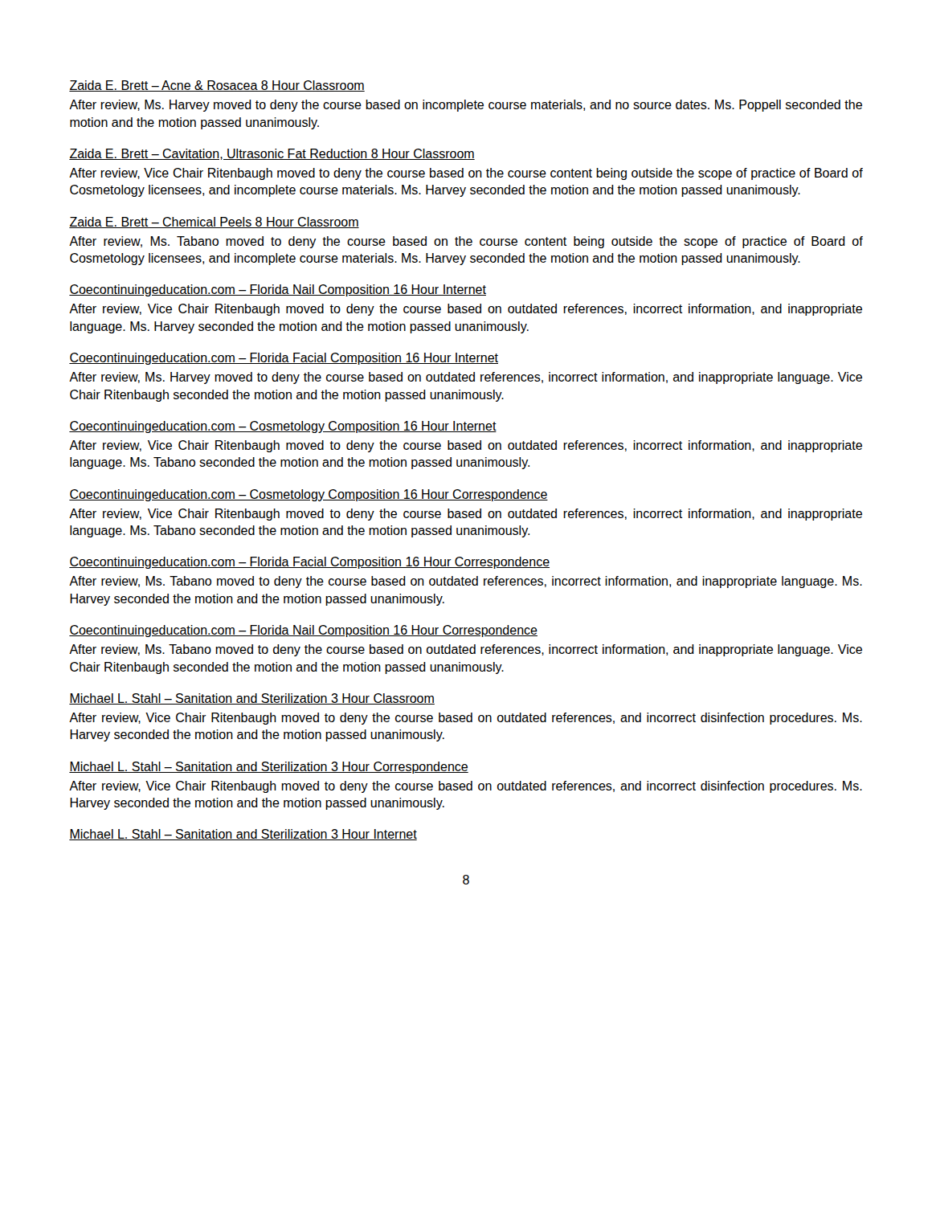Zaida E. Brett – Acne & Rosacea 8 Hour Classroom
After review, Ms. Harvey moved to deny the course based on incomplete course materials, and no source dates. Ms. Poppell seconded the motion and the motion passed unanimously.
Zaida E. Brett – Cavitation, Ultrasonic Fat Reduction 8 Hour Classroom
After review, Vice Chair Ritenbaugh moved to deny the course based on the course content being outside the scope of practice of Board of Cosmetology licensees, and incomplete course materials. Ms. Harvey seconded the motion and the motion passed unanimously.
Zaida E. Brett – Chemical Peels 8 Hour Classroom
After review, Ms. Tabano moved to deny the course based on the course content being outside the scope of practice of Board of Cosmetology licensees, and incomplete course materials. Ms. Harvey seconded the motion and the motion passed unanimously.
Coecontinuingeducation.com – Florida Nail Composition 16 Hour Internet
After review, Vice Chair Ritenbaugh moved to deny the course based on outdated references, incorrect information, and inappropriate language. Ms. Harvey seconded the motion and the motion passed unanimously.
Coecontinuingeducation.com – Florida Facial Composition 16 Hour Internet
After review, Ms. Harvey moved to deny the course based on outdated references, incorrect information, and inappropriate language. Vice Chair Ritenbaugh seconded the motion and the motion passed unanimously.
Coecontinuingeducation.com – Cosmetology Composition 16 Hour Internet
After review, Vice Chair Ritenbaugh moved to deny the course based on outdated references, incorrect information, and inappropriate language. Ms. Tabano seconded the motion and the motion passed unanimously.
Coecontinuingeducation.com – Cosmetology Composition 16 Hour Correspondence
After review, Vice Chair Ritenbaugh moved to deny the course based on outdated references, incorrect information, and inappropriate language. Ms. Tabano seconded the motion and the motion passed unanimously.
Coecontinuingeducation.com – Florida Facial Composition 16 Hour Correspondence
After review, Ms. Tabano moved to deny the course based on outdated references, incorrect information, and inappropriate language. Ms. Harvey seconded the motion and the motion passed unanimously.
Coecontinuingeducation.com – Florida Nail Composition 16 Hour Correspondence
After review, Ms. Tabano moved to deny the course based on outdated references, incorrect information, and inappropriate language. Vice Chair Ritenbaugh seconded the motion and the motion passed unanimously.
Michael L. Stahl – Sanitation and Sterilization 3 Hour Classroom
After review, Vice Chair Ritenbaugh moved to deny the course based on outdated references, and incorrect disinfection procedures. Ms. Harvey seconded the motion and the motion passed unanimously.
Michael L. Stahl – Sanitation and Sterilization 3 Hour Correspondence
After review, Vice Chair Ritenbaugh moved to deny the course based on outdated references, and incorrect disinfection procedures. Ms. Harvey seconded the motion and the motion passed unanimously.
Michael L. Stahl – Sanitation and Sterilization 3 Hour Internet
8